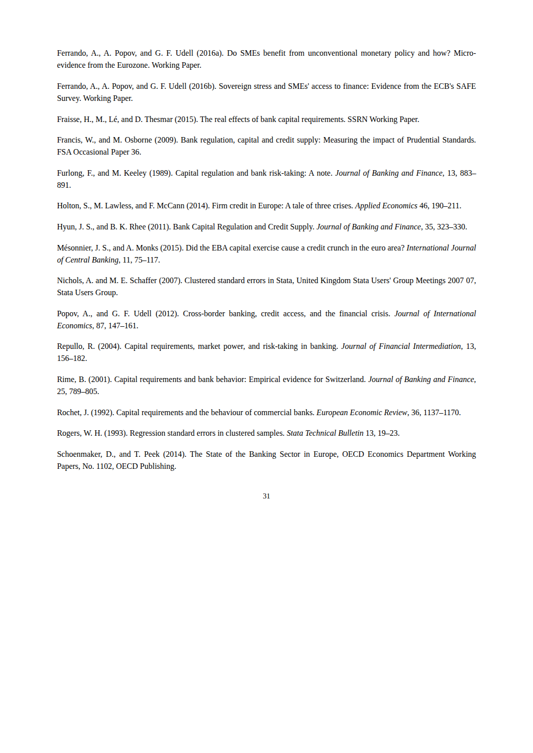Ferrando, A., A. Popov, and G. F. Udell (2016a). Do SMEs benefit from unconventional monetary policy and how? Micro-evidence from the Eurozone. Working Paper.
Ferrando, A., A. Popov, and G. F. Udell (2016b). Sovereign stress and SMEs' access to finance: Evidence from the ECB's SAFE Survey. Working Paper.
Fraisse, H., M., Lé, and D. Thesmar (2015). The real effects of bank capital requirements. SSRN Working Paper.
Francis, W., and M. Osborne (2009). Bank regulation, capital and credit supply: Measuring the impact of Prudential Standards. FSA Occasional Paper 36.
Furlong, F., and M. Keeley (1989). Capital regulation and bank risk-taking: A note. Journal of Banking and Finance, 13, 883–891.
Holton, S., M. Lawless, and F. McCann (2014). Firm credit in Europe: A tale of three crises. Applied Economics 46, 190–211.
Hyun, J. S., and B. K. Rhee (2011). Bank Capital Regulation and Credit Supply. Journal of Banking and Finance, 35, 323–330.
Mésonnier, J. S., and A. Monks (2015). Did the EBA capital exercise cause a credit crunch in the euro area? International Journal of Central Banking, 11, 75–117.
Nichols, A. and M. E. Schaffer (2007). Clustered standard errors in Stata, United Kingdom Stata Users' Group Meetings 2007 07, Stata Users Group.
Popov, A., and G. F. Udell (2012). Cross-border banking, credit access, and the financial crisis. Journal of International Economics, 87, 147–161.
Repullo, R. (2004). Capital requirements, market power, and risk-taking in banking. Journal of Financial Intermediation, 13, 156–182.
Rime, B. (2001). Capital requirements and bank behavior: Empirical evidence for Switzerland. Journal of Banking and Finance, 25, 789–805.
Rochet, J. (1992). Capital requirements and the behaviour of commercial banks. European Economic Review, 36, 1137–1170.
Rogers, W. H. (1993). Regression standard errors in clustered samples. Stata Technical Bulletin 13, 19–23.
Schoenmaker, D., and T. Peek (2014). The State of the Banking Sector in Europe, OECD Economics Department Working Papers, No. 1102, OECD Publishing.
31